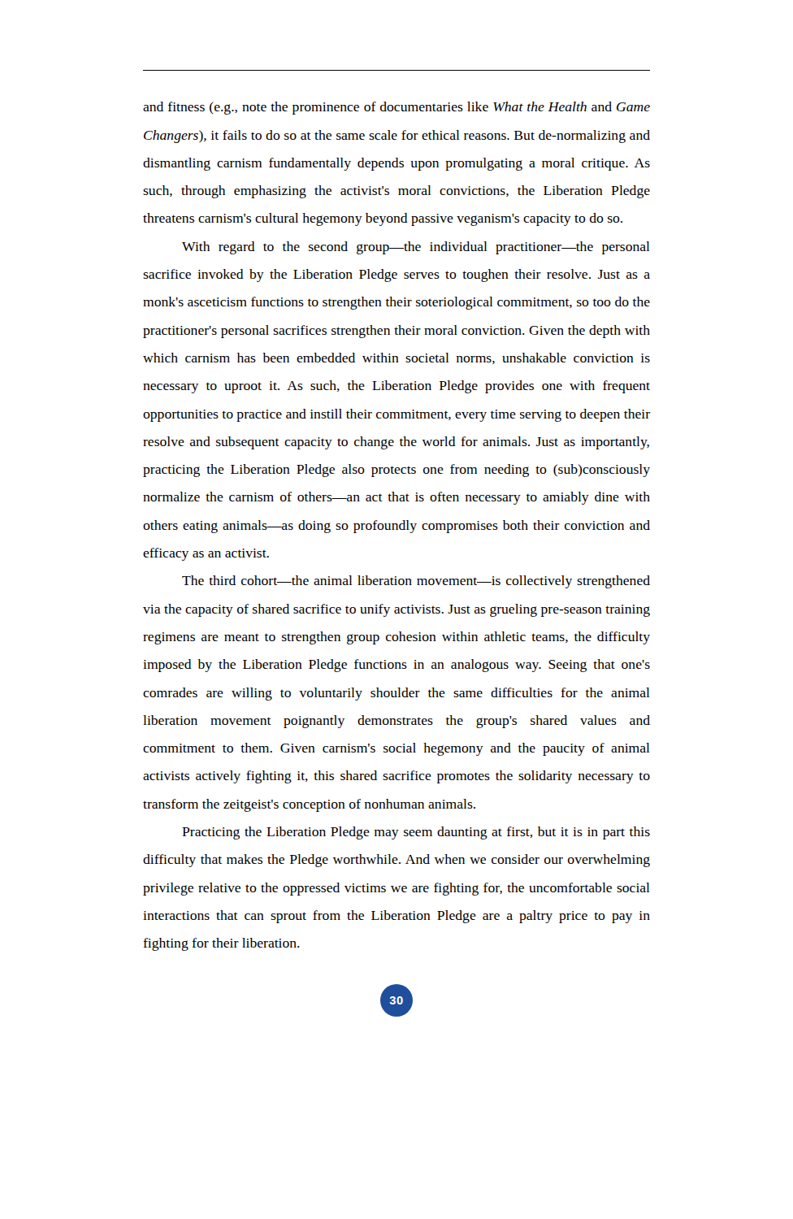and fitness (e.g., note the prominence of documentaries like What the Health and Game Changers), it fails to do so at the same scale for ethical reasons. But de-normalizing and dismantling carnism fundamentally depends upon promulgating a moral critique. As such, through emphasizing the activist's moral convictions, the Liberation Pledge threatens carnism's cultural hegemony beyond passive veganism's capacity to do so.
With regard to the second group—the individual practitioner—the personal sacrifice invoked by the Liberation Pledge serves to toughen their resolve. Just as a monk's asceticism functions to strengthen their soteriological commitment, so too do the practitioner's personal sacrifices strengthen their moral conviction. Given the depth with which carnism has been embedded within societal norms, unshakable conviction is necessary to uproot it. As such, the Liberation Pledge provides one with frequent opportunities to practice and instill their commitment, every time serving to deepen their resolve and subsequent capacity to change the world for animals. Just as importantly, practicing the Liberation Pledge also protects one from needing to (sub)consciously normalize the carnism of others—an act that is often necessary to amiably dine with others eating animals—as doing so profoundly compromises both their conviction and efficacy as an activist.
The third cohort—the animal liberation movement—is collectively strengthened via the capacity of shared sacrifice to unify activists. Just as grueling pre-season training regimens are meant to strengthen group cohesion within athletic teams, the difficulty imposed by the Liberation Pledge functions in an analogous way. Seeing that one's comrades are willing to voluntarily shoulder the same difficulties for the animal liberation movement poignantly demonstrates the group's shared values and commitment to them. Given carnism's social hegemony and the paucity of animal activists actively fighting it, this shared sacrifice promotes the solidarity necessary to transform the zeitgeist's conception of nonhuman animals.
Practicing the Liberation Pledge may seem daunting at first, but it is in part this difficulty that makes the Pledge worthwhile. And when we consider our overwhelming privilege relative to the oppressed victims we are fighting for, the uncomfortable social interactions that can sprout from the Liberation Pledge are a paltry price to pay in fighting for their liberation.
30